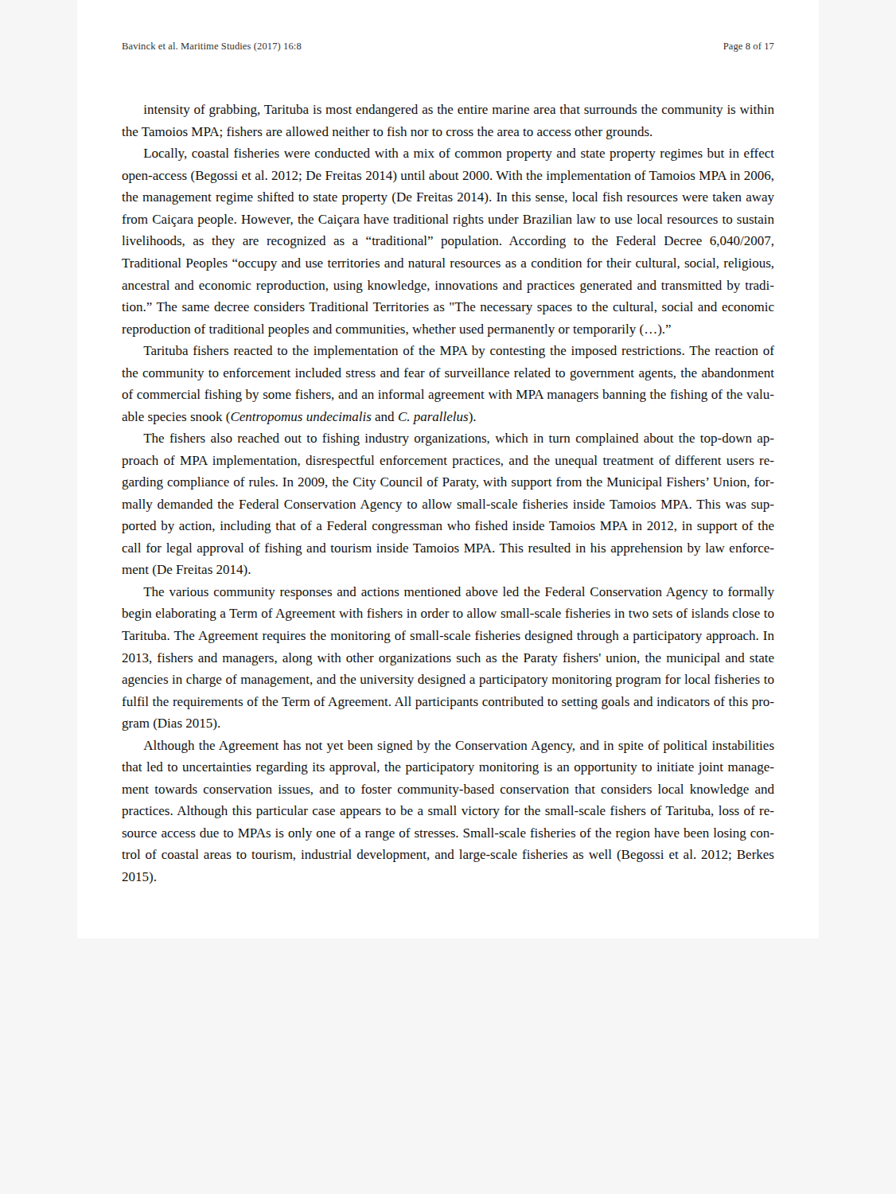Bavinck et al. Maritime Studies (2017) 16:8 Page 8 of 17
intensity of grabbing, Tarituba is most endangered as the entire marine area that surrounds the community is within the Tamoios MPA; fishers are allowed neither to fish nor to cross the area to access other grounds.
Locally, coastal fisheries were conducted with a mix of common property and state property regimes but in effect open-access (Begossi et al. 2012; De Freitas 2014) until about 2000. With the implementation of Tamoios MPA in 2006, the management regime shifted to state property (De Freitas 2014). In this sense, local fish resources were taken away from Caiçara people. However, the Caiçara have traditional rights under Brazilian law to use local resources to sustain livelihoods, as they are recognized as a “traditional” population. According to the Federal Decree 6,040/2007, Traditional Peoples “occupy and use territories and natural resources as a condition for their cultural, social, religious, ancestral and economic reproduction, using knowledge, innovations and practices generated and transmitted by tradition.” The same decree considers Traditional Territories as "The necessary spaces to the cultural, social and economic reproduction of traditional peoples and communities, whether used permanently or temporarily (…).”
Tarituba fishers reacted to the implementation of the MPA by contesting the imposed restrictions. The reaction of the community to enforcement included stress and fear of surveillance related to government agents, the abandonment of commercial fishing by some fishers, and an informal agreement with MPA managers banning the fishing of the valuable species snook (Centropomus undecimalis and C. parallelus).
The fishers also reached out to fishing industry organizations, which in turn complained about the top-down approach of MPA implementation, disrespectful enforcement practices, and the unequal treatment of different users regarding compliance of rules. In 2009, the City Council of Paraty, with support from the Municipal Fishers’ Union, formally demanded the Federal Conservation Agency to allow small-scale fisheries inside Tamoios MPA. This was supported by action, including that of a Federal congressman who fished inside Tamoios MPA in 2012, in support of the call for legal approval of fishing and tourism inside Tamoios MPA. This resulted in his apprehension by law enforcement (De Freitas 2014).
The various community responses and actions mentioned above led the Federal Conservation Agency to formally begin elaborating a Term of Agreement with fishers in order to allow small-scale fisheries in two sets of islands close to Tarituba. The Agreement requires the monitoring of small-scale fisheries designed through a participatory approach. In 2013, fishers and managers, along with other organizations such as the Paraty fishers' union, the municipal and state agencies in charge of management, and the university designed a participatory monitoring program for local fisheries to fulfil the requirements of the Term of Agreement. All participants contributed to setting goals and indicators of this program (Dias 2015).
Although the Agreement has not yet been signed by the Conservation Agency, and in spite of political instabilities that led to uncertainties regarding its approval, the participatory monitoring is an opportunity to initiate joint management towards conservation issues, and to foster community-based conservation that considers local knowledge and practices. Although this particular case appears to be a small victory for the small-scale fishers of Tarituba, loss of resource access due to MPAs is only one of a range of stresses. Small-scale fisheries of the region have been losing control of coastal areas to tourism, industrial development, and large-scale fisheries as well (Begossi et al. 2012; Berkes 2015).